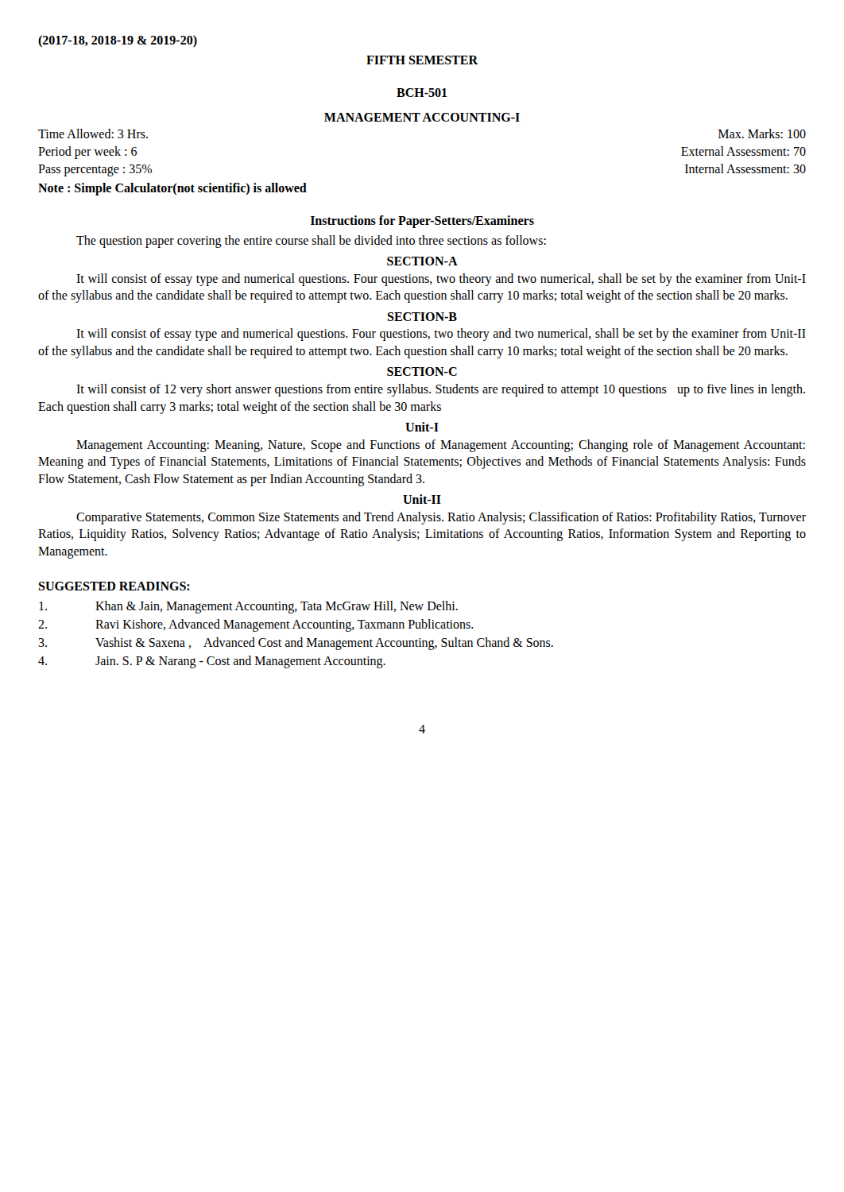(2017-18, 2018-19 & 2019-20)
FIFTH SEMESTER
BCH-501
MANAGEMENT ACCOUNTING-I
| Time Allowed: 3 Hrs. | Max. Marks: 100 |
| Period per week : 6 | External Assessment: 70 |
| Pass percentage : 35% | Internal Assessment: 30 |
Note : Simple Calculator(not scientific) is allowed
Instructions for Paper-Setters/Examiners
The question paper covering the entire course shall be divided into three sections as follows:
SECTION-A
It will consist of essay type and numerical questions. Four questions, two theory and two numerical, shall be set by the examiner from Unit-I of the syllabus and the candidate shall be required to attempt two. Each question shall carry 10 marks; total weight of the section shall be 20 marks.
SECTION-B
It will consist of essay type and numerical questions. Four questions, two theory and two numerical, shall be set by the examiner from Unit-II of the syllabus and the candidate shall be required to attempt two. Each question shall carry 10 marks; total weight of the section shall be 20 marks.
SECTION-C
It will consist of 12 very short answer questions from entire syllabus. Students are required to attempt 10 questions up to five lines in length. Each question shall carry 3 marks; total weight of the section shall be 30 marks
Unit-I
Management Accounting: Meaning, Nature, Scope and Functions of Management Accounting; Changing role of Management Accountant: Meaning and Types of Financial Statements, Limitations of Financial Statements; Objectives and Methods of Financial Statements Analysis: Funds Flow Statement, Cash Flow Statement as per Indian Accounting Standard 3.
Unit-II
Comparative Statements, Common Size Statements and Trend Analysis. Ratio Analysis; Classification of Ratios: Profitability Ratios, Turnover Ratios, Liquidity Ratios, Solvency Ratios; Advantage of Ratio Analysis; Limitations of Accounting Ratios, Information System and Reporting to Management.
SUGGESTED READINGS:
1. Khan & Jain, Management Accounting, Tata McGraw Hill, New Delhi.
2. Ravi Kishore, Advanced Management Accounting, Taxmann Publications.
3. Vashist & Saxena , Advanced Cost and Management Accounting, Sultan Chand & Sons.
4. Jain. S. P & Narang - Cost and Management Accounting.
4